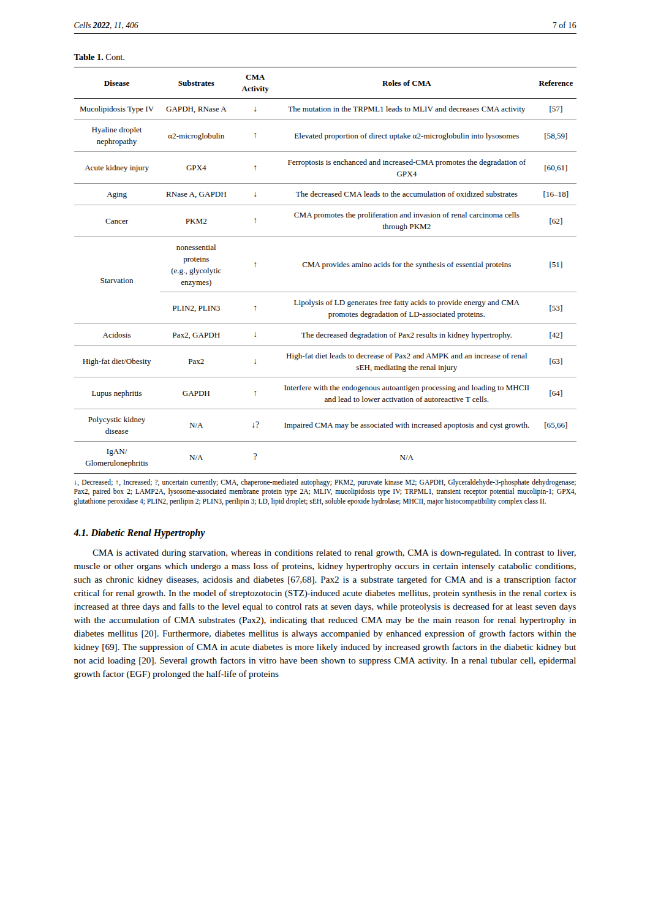Cells 2022, 11, 406 7 of 16
Table 1. Cont.
| Disease | Substrates | CMA Activity | Roles of CMA | Reference |
| --- | --- | --- | --- | --- |
| Mucolipidosis Type IV | GAPDH, RNase A | ↓ | The mutation in the TRPML1 leads to MLIV and decreases CMA activity | [57] |
| Hyaline droplet nephropathy | α2-microglobulin | ↑ | Elevated proportion of direct uptake α2-microglobulin into lysosomes | [58,59] |
| Acute kidney injury | GPX4 | ↑ | Ferroptosis is enchanced and increased-CMA promotes the degradation of GPX4 | [60,61] |
| Aging | RNase A, GAPDH | ↓ | The decreased CMA leads to the accumulation of oxidized substrates | [16–18] |
| Cancer | PKM2 | ↑ | CMA promotes the proliferation and invasion of renal carcinoma cells through PKM2 | [62] |
| Starvation | nonessential proteins (e.g., glycolytic enzymes) | ↑ | CMA provides amino acids for the synthesis of essential proteins | [51] |
| PLIN2, PLIN3 | ↑ | Lipolysis of LD generates free fatty acids to provide energy and CMA promotes degradation of LD-associated proteins. | [53] |
| Acidosis | Pax2, GAPDH | ↓ | The decreased degradation of Pax2 results in kidney hypertrophy. | [42] |
| High-fat diet/Obesity | Pax2 | ↓ | High-fat diet leads to decrease of Pax2 and AMPK and an increase of renal sEH, mediating the renal injury | [63] |
| Lupus nephritis | GAPDH | ↑ | Interfere with the endogenous autoantigen processing and loading to MHCII and lead to lower activation of autoreactive T cells. | [64] |
| Polycystic kidney disease | N/A | ↓? | Impaired CMA may be associated with increased apoptosis and cyst growth. | [65,66] |
| IgAN/ Glomerulonephritis | N/A | ? | N/A | |
↓, Decreased; ↑, Increased; ?, uncertain currently; CMA, chaperone-mediated autophagy; PKM2, puruvate kinase M2; GAPDH, Glyceraldehyde-3-phosphate dehydrogenase; Pax2, paired box 2; LAMP2A, lysosome-associated membrane protein type 2A; MLIV, mucolipidosis type IV; TRPML1, transient receptor potential mucolipin-1; GPX4, glutathione peroxidase 4; PLIN2, perilipin 2; PLIN3, perilipin 3; LD, lipid droplet; sEH, soluble epoxide hydrolase; MHCII, major histocompatibility complex class II.
4.1. Diabetic Renal Hypertrophy
CMA is activated during starvation, whereas in conditions related to renal growth, CMA is down-regulated. In contrast to liver, muscle or other organs which undergo a mass loss of proteins, kidney hypertrophy occurs in certain intensely catabolic conditions, such as chronic kidney diseases, acidosis and diabetes [67,68]. Pax2 is a substrate targeted for CMA and is a transcription factor critical for renal growth. In the model of streptozotocin (STZ)-induced acute diabetes mellitus, protein synthesis in the renal cortex is increased at three days and falls to the level equal to control rats at seven days, while proteolysis is decreased for at least seven days with the accumulation of CMA substrates (Pax2), indicating that reduced CMA may be the main reason for renal hypertrophy in diabetes mellitus [20]. Furthermore, diabetes mellitus is always accompanied by enhanced expression of growth factors within the kidney [69]. The suppression of CMA in acute diabetes is more likely induced by increased growth factors in the diabetic kidney but not acid loading [20]. Several growth factors in vitro have been shown to suppress CMA activity. In a renal tubular cell, epidermal growth factor (EGF) prolonged the half-life of proteins